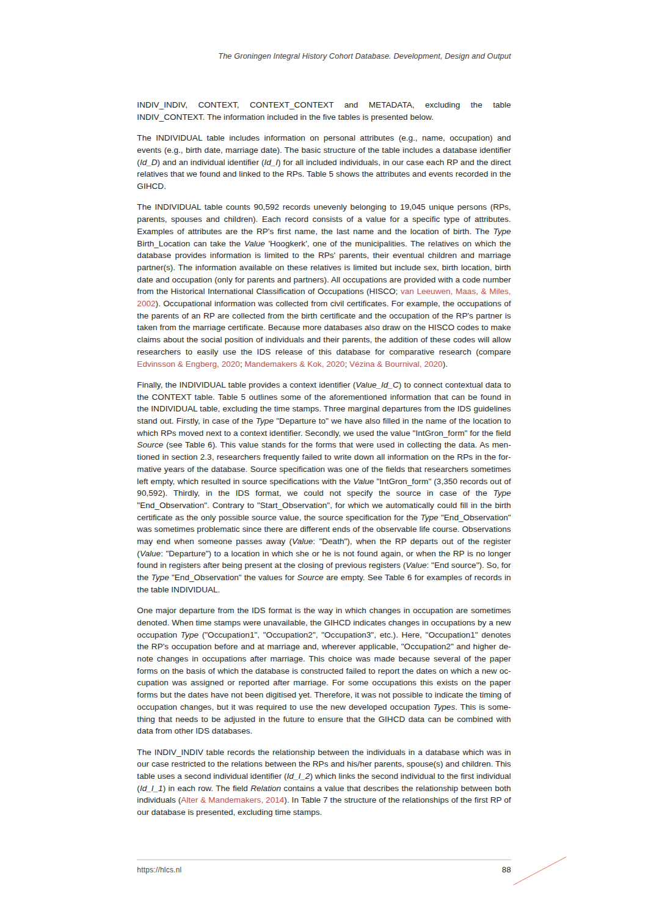The Groningen Integral History Cohort Database. Development, Design and Output
INDIV_INDIV, CONTEXT, CONTEXT_CONTEXT and METADATA, excluding the table INDIV_CONTEXT. The information included in the five tables is presented below.
The INDIVIDUAL table includes information on personal attributes (e.g., name, occupation) and events (e.g., birth date, marriage date). The basic structure of the table includes a database identifier (Id_D) and an individual identifier (Id_I) for all included individuals, in our case each RP and the direct relatives that we found and linked to the RPs. Table 5 shows the attributes and events recorded in the GIHCD.
The INDIVIDUAL table counts 90,592 records unevenly belonging to 19,045 unique persons (RPs, parents, spouses and children). Each record consists of a value for a specific type of attributes. Examples of attributes are the RP's first name, the last name and the location of birth. The Type Birth_Location can take the Value 'Hoogkerk', one of the municipalities. The relatives on which the database provides information is limited to the RPs' parents, their eventual children and marriage partner(s). The information available on these relatives is limited but include sex, birth location, birth date and occupation (only for parents and partners). All occupations are provided with a code number from the Historical International Classification of Occupations (HISCO; van Leeuwen, Maas, & Miles, 2002). Occupational information was collected from civil certificates. For example, the occupations of the parents of an RP are collected from the birth certificate and the occupation of the RP's partner is taken from the marriage certificate. Because more databases also draw on the HISCO codes to make claims about the social position of individuals and their parents, the addition of these codes will allow researchers to easily use the IDS release of this database for comparative research (compare Edvinsson & Engberg, 2020; Mandemakers & Kok, 2020; Vézina & Bournival, 2020).
Finally, the INDIVIDUAL table provides a context identifier (Value_Id_C) to connect contextual data to the CONTEXT table. Table 5 outlines some of the aforementioned information that can be found in the INDIVIDUAL table, excluding the time stamps. Three marginal departures from the IDS guidelines stand out. Firstly, in case of the Type "Departure to" we have also filled in the name of the location to which RPs moved next to a context identifier. Secondly, we used the value "IntGron_form" for the field Source (see Table 6). This value stands for the forms that were used in collecting the data. As mentioned in section 2.3, researchers frequently failed to write down all information on the RPs in the formative years of the database. Source specification was one of the fields that researchers sometimes left empty, which resulted in source specifications with the Value "IntGron_form" (3,350 records out of 90,592). Thirdly, in the IDS format, we could not specify the source in case of the Type "End_Observation". Contrary to "Start_Observation", for which we automatically could fill in the birth certificate as the only possible source value, the source specification for the Type "End_Observation" was sometimes problematic since there are different ends of the observable life course. Observations may end when someone passes away (Value: "Death"), when the RP departs out of the register (Value: "Departure") to a location in which she or he is not found again, or when the RP is no longer found in registers after being present at the closing of previous registers (Value: "End source"). So, for the Type "End_Observation" the values for Source are empty. See Table 6 for examples of records in the table INDIVIDUAL.
One major departure from the IDS format is the way in which changes in occupation are sometimes denoted. When time stamps were unavailable, the GIHCD indicates changes in occupations by a new occupation Type ("Occupation1", "Occupation2", "Occupation3", etc.). Here, "Occupation1" denotes the RP's occupation before and at marriage and, wherever applicable, "Occupation2" and higher denote changes in occupations after marriage. This choice was made because several of the paper forms on the basis of which the database is constructed failed to report the dates on which a new occupation was assigned or reported after marriage. For some occupations this exists on the paper forms but the dates have not been digitised yet. Therefore, it was not possible to indicate the timing of occupation changes, but it was required to use the new developed occupation Types. This is something that needs to be adjusted in the future to ensure that the GIHCD data can be combined with data from other IDS databases.
The INDIV_INDIV table records the relationship between the individuals in a database which was in our case restricted to the relations between the RPs and his/her parents, spouse(s) and children. This table uses a second individual identifier (Id_I_2) which links the second individual to the first individual (Id_I_1) in each row. The field Relation contains a value that describes the relationship between both individuals (Alter & Mandemakers, 2014). In Table 7 the structure of the relationships of the first RP of our database is presented, excluding time stamps.
https://hlcs.nl 88